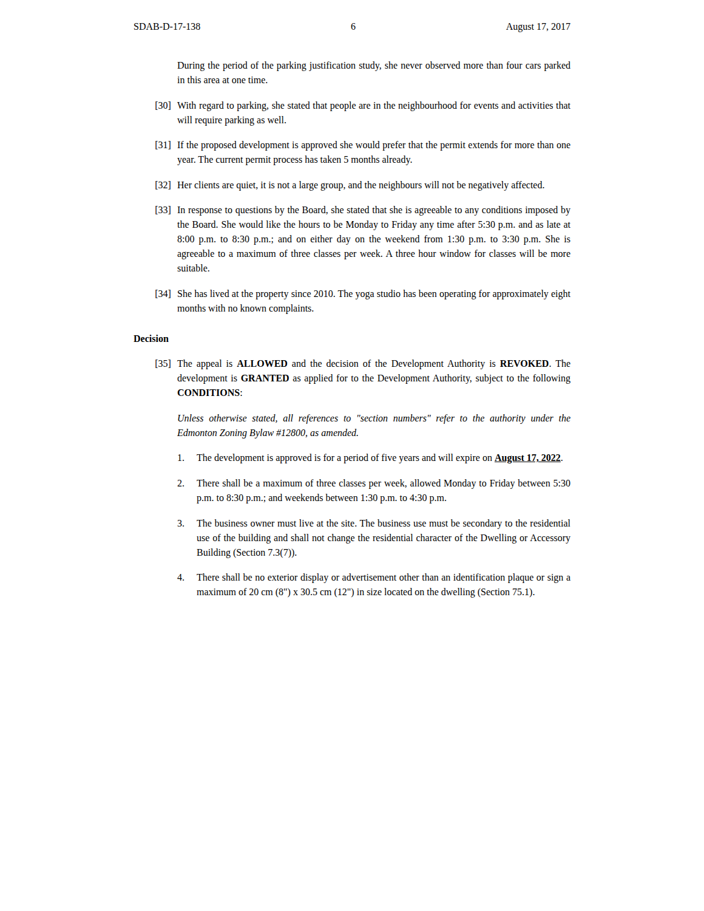SDAB-D-17-138
6
August 17, 2017
During the period of the parking justification study, she never observed more than four cars parked in this area at one time.
[30]
With regard to parking, she stated that people are in the neighbourhood for events and activities that will require parking as well.
[31]
If the proposed development is approved she would prefer that the permit extends for more than one year. The current permit process has taken 5 months already.
[32]
Her clients are quiet, it is not a large group, and the neighbours will not be negatively affected.
[33]
In response to questions by the Board, she stated that she is agreeable to any conditions imposed by the Board. She would like the hours to be Monday to Friday any time after 5:30 p.m. and as late at 8:00 p.m. to 8:30 p.m.; and on either day on the weekend from 1:30 p.m. to 3:30 p.m. She is agreeable to a maximum of three classes per week. A three hour window for classes will be more suitable.
[34]
She has lived at the property since 2010. The yoga studio has been operating for approximately eight months with no known complaints.
Decision
[35]
The appeal is ALLOWED and the decision of the Development Authority is REVOKED. The development is GRANTED as applied for to the Development Authority, subject to the following CONDITIONS:
Unless otherwise stated, all references to "section numbers" refer to the authority under the Edmonton Zoning Bylaw #12800, as amended.
The development is approved is for a period of five years and will expire on August 17, 2022.
There shall be a maximum of three classes per week, allowed Monday to Friday between 5:30 p.m. to 8:30 p.m.; and weekends between 1:30 p.m. to 4:30 p.m.
The business owner must live at the site. The business use must be secondary to the residential use of the building and shall not change the residential character of the Dwelling or Accessory Building (Section 7.3(7)).
There shall be no exterior display or advertisement other than an identification plaque or sign a maximum of 20 cm (8") x 30.5 cm (12") in size located on the dwelling (Section 75.1).